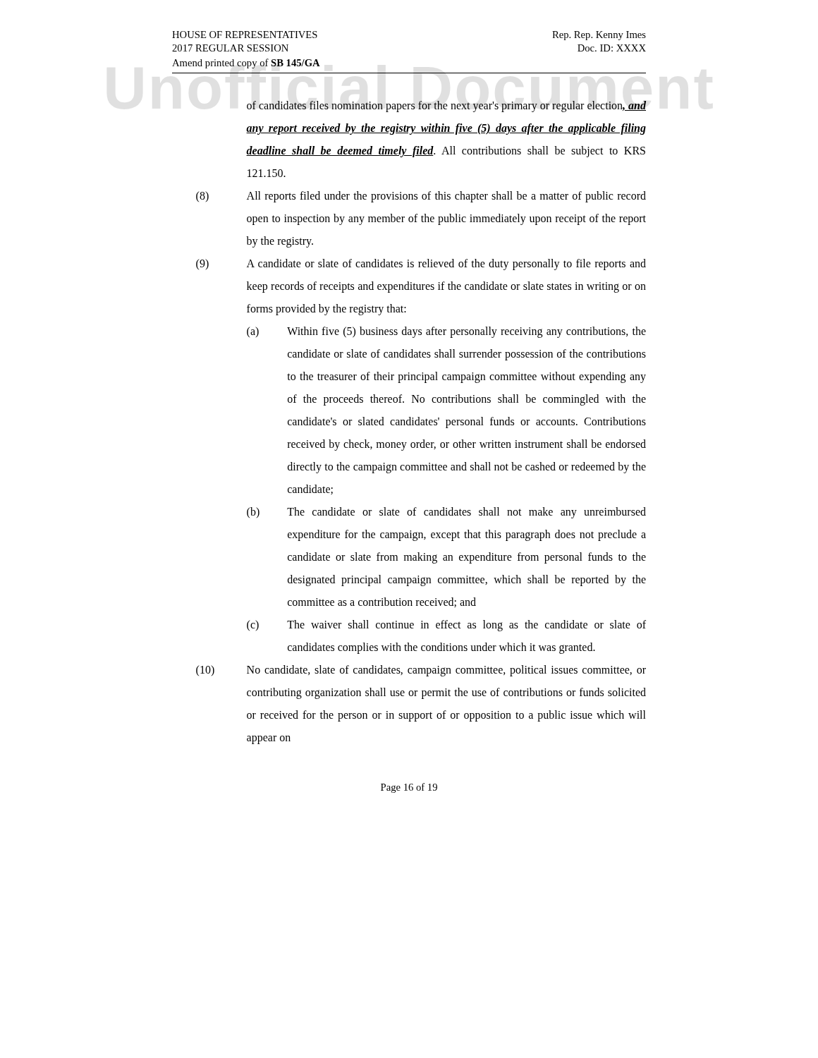Unofficial Document
HOUSE OF REPRESENTATIVES
Rep. Rep. Kenny Imes
2017 REGULAR SESSION
Doc. ID: XXXX
Amend printed copy of SB 145/GA
of candidates files nomination papers for the next year's primary or regular election, and any report received by the registry within five (5) days after the applicable filing deadline shall be deemed timely filed. All contributions shall be subject to KRS 121.150.
(8) All reports filed under the provisions of this chapter shall be a matter of public record open to inspection by any member of the public immediately upon receipt of the report by the registry.
(9) A candidate or slate of candidates is relieved of the duty personally to file reports and keep records of receipts and expenditures if the candidate or slate states in writing or on forms provided by the registry that:
(a) Within five (5) business days after personally receiving any contributions, the candidate or slate of candidates shall surrender possession of the contributions to the treasurer of their principal campaign committee without expending any of the proceeds thereof. No contributions shall be commingled with the candidate's or slated candidates' personal funds or accounts. Contributions received by check, money order, or other written instrument shall be endorsed directly to the campaign committee and shall not be cashed or redeemed by the candidate;
(b) The candidate or slate of candidates shall not make any unreimbursed expenditure for the campaign, except that this paragraph does not preclude a candidate or slate from making an expenditure from personal funds to the designated principal campaign committee, which shall be reported by the committee as a contribution received; and
(c) The waiver shall continue in effect as long as the candidate or slate of candidates complies with the conditions under which it was granted.
(10) No candidate, slate of candidates, campaign committee, political issues committee, or contributing organization shall use or permit the use of contributions or funds solicited or received for the person or in support of or opposition to a public issue which will appear on
Page 16 of 19